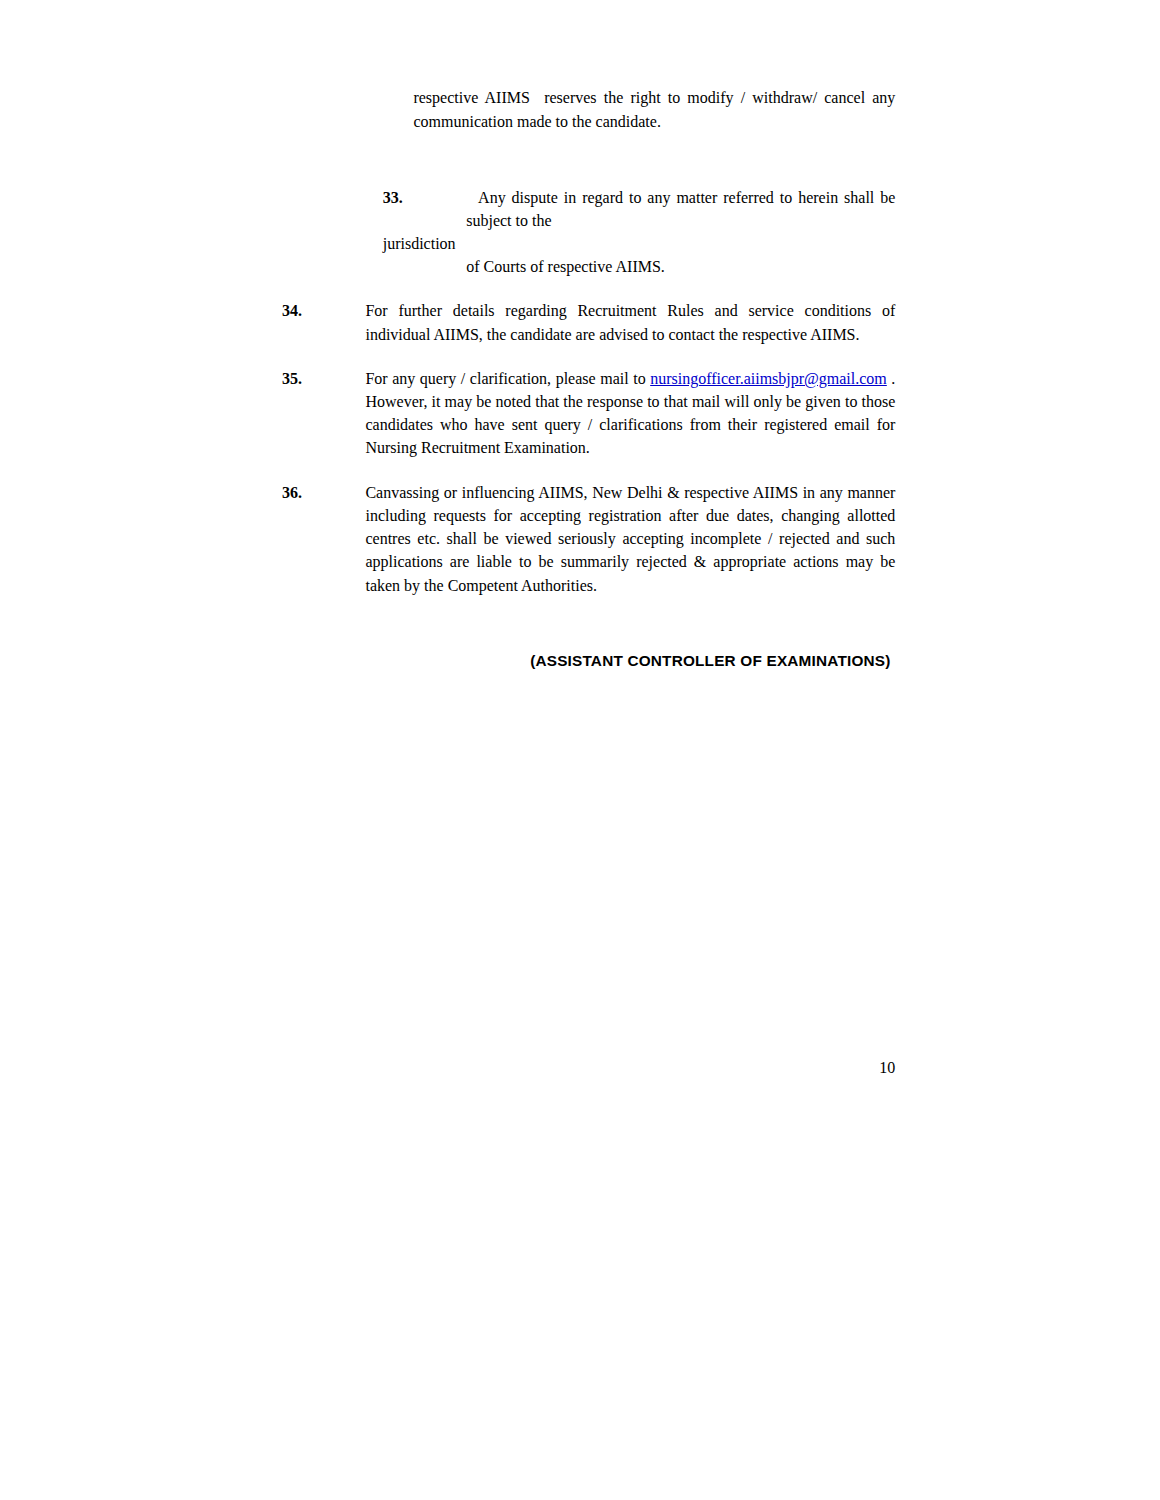respective AIIMS reserves the right to modify / withdraw/ cancel any communication made to the candidate.
33. Any dispute in regard to any matter referred to herein shall be subject to the jurisdiction of Courts of respective AIIMS.
34. For further details regarding Recruitment Rules and service conditions of individual AIIMS, the candidate are advised to contact the respective AIIMS.
35. For any query / clarification, please mail to nursingofficer.aiimsbjpr@gmail.com . However, it may be noted that the response to that mail will only be given to those candidates who have sent query / clarifications from their registered email for Nursing Recruitment Examination.
36. Canvassing or influencing AIIMS, New Delhi & respective AIIMS in any manner including requests for accepting registration after due dates, changing allotted centres etc. shall be viewed seriously accepting incomplete / rejected and such applications are liable to be summarily rejected & appropriate actions may be taken by the Competent Authorities.
(ASSISTANT CONTROLLER OF EXAMINATIONS)
10